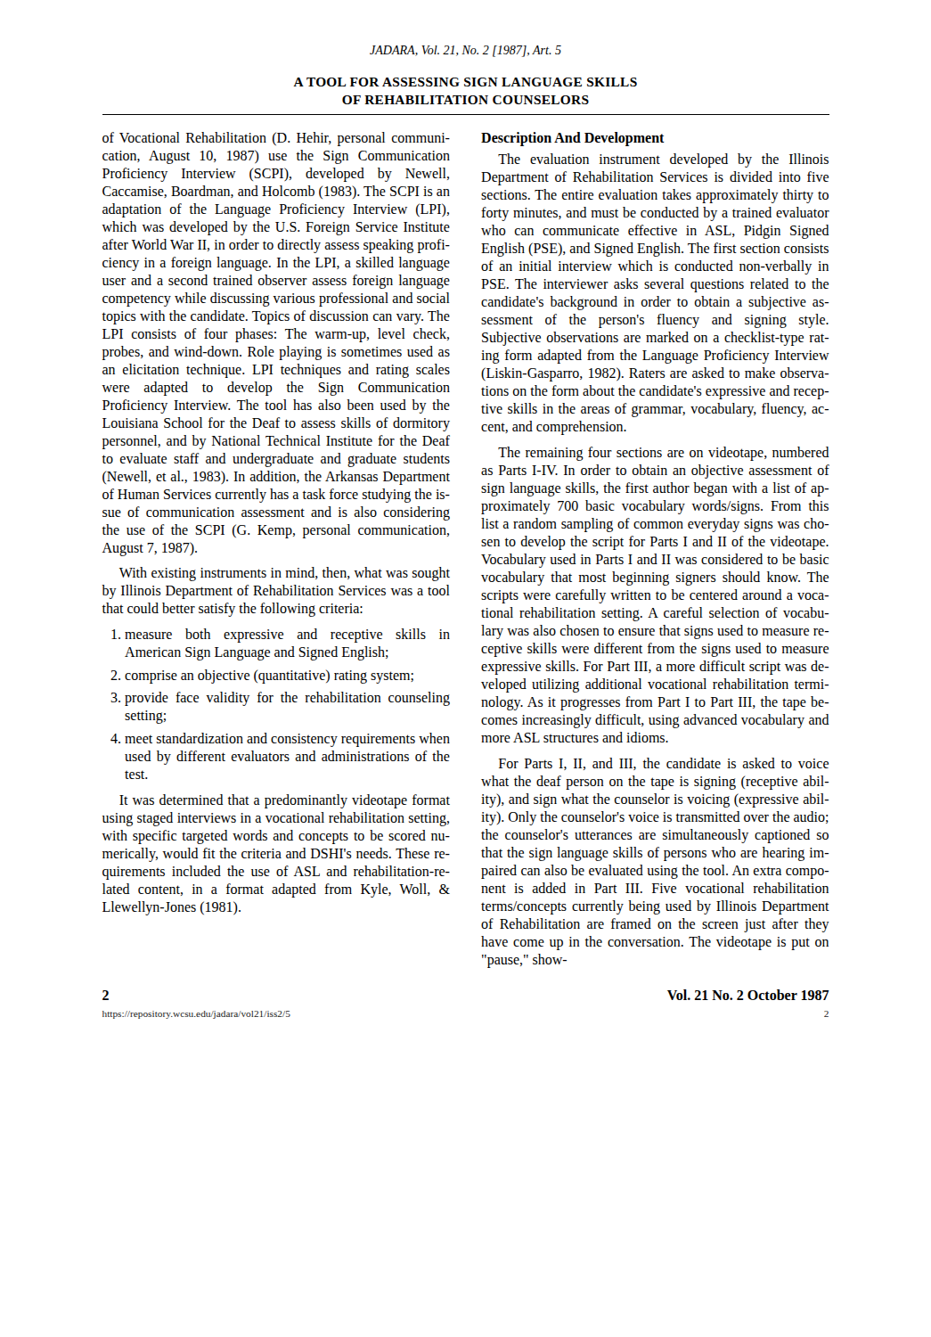JADARA, Vol. 21, No. 2 [1987], Art. 5
A Tool for Assessing Sign Language Skills
of Rehabilitation Counselors
of Vocational Rehabilitation (D. Hehir, personal communication, August 10, 1987) use the Sign Communication Proficiency Interview (SCPI), developed by Newell, Caccamise, Boardman, and Holcomb (1983). The SCPI is an adaptation of the Language Proficiency Interview (LPI), which was developed by the U.S. Foreign Service Institute after World War II, in order to directly assess speaking proficiency in a foreign language. In the LPI, a skilled language user and a second trained observer assess foreign language competency while discussing various professional and social topics with the candidate. Topics of discussion can vary. The LPI consists of four phases: The warm-up, level check, probes, and wind-down. Role playing is sometimes used as an elicitation technique. LPI techniques and rating scales were adapted to develop the Sign Communication Proficiency Interview. The tool has also been used by the Louisiana School for the Deaf to assess skills of dormitory personnel, and by National Technical Institute for the Deaf to evaluate staff and undergraduate and graduate students (Newell, et al., 1983). In addition, the Arkansas Department of Human Services currently has a task force studying the issue of communication assessment and is also considering the use of the SCPI (G. Kemp, personal communication, August 7, 1987).
With existing instruments in mind, then, what was sought by Illinois Department of Rehabilitation Services was a tool that could better satisfy the following criteria:
measure both expressive and receptive skills in American Sign Language and Signed English;
comprise an objective (quantitative) rating system;
provide face validity for the rehabilitation counseling setting;
meet standardization and consistency requirements when used by different evaluators and administrations of the test.
It was determined that a predominantly videotape format using staged interviews in a vocational rehabilitation setting, with specific targeted words and concepts to be scored numerically, would fit the criteria and DSHI's needs. These requirements included the use of ASL and rehabilitation-related content, in a format adapted from Kyle, Woll, & Llewellyn-Jones (1981).
Description And Development
The evaluation instrument developed by the Illinois Department of Rehabilitation Services is divided into five sections. The entire evaluation takes approximately thirty to forty minutes, and must be conducted by a trained evaluator who can communicate effective in ASL, Pidgin Signed English (PSE), and Signed English. The first section consists of an initial interview which is conducted non-verbally in PSE. The interviewer asks several questions related to the candidate's background in order to obtain a subjective assessment of the person's fluency and signing style. Subjective observations are marked on a checklist-type rating form adapted from the Language Proficiency Interview (Liskin-Gasparro, 1982). Raters are asked to make observations on the form about the candidate's expressive and receptive skills in the areas of grammar, vocabulary, fluency, accent, and comprehension.
The remaining four sections are on videotape, numbered as Parts I-IV. In order to obtain an objective assessment of sign language skills, the first author began with a list of approximately 700 basic vocabulary words/signs. From this list a random sampling of common everyday signs was chosen to develop the script for Parts I and II of the videotape. Vocabulary used in Parts I and II was considered to be basic vocabulary that most beginning signers should know. The scripts were carefully written to be centered around a vocational rehabilitation setting. A careful selection of vocabulary was also chosen to ensure that signs used to measure receptive skills were different from the signs used to measure expressive skills. For Part III, a more difficult script was developed utilizing additional vocational rehabilitation terminology. As it progresses from Part I to Part III, the tape becomes increasingly difficult, using advanced vocabulary and more ASL structures and idioms.
For Parts I, II, and III, the candidate is asked to voice what the deaf person on the tape is signing (receptive ability), and sign what the counselor is voicing (expressive ability). Only the counselor's voice is transmitted over the audio; the counselor's utterances are simultaneously captioned so that the sign language skills of persons who are hearing impaired can also be evaluated using the tool. An extra component is added in Part III. Five vocational rehabilitation terms/concepts currently being used by Illinois Department of Rehabilitation are framed on the screen just after they have come up in the conversation. The videotape is put on "pause," show-
2 Vol. 21 No. 2 October 1987
https://repository.wcsu.edu/jadara/vol21/iss2/5 2